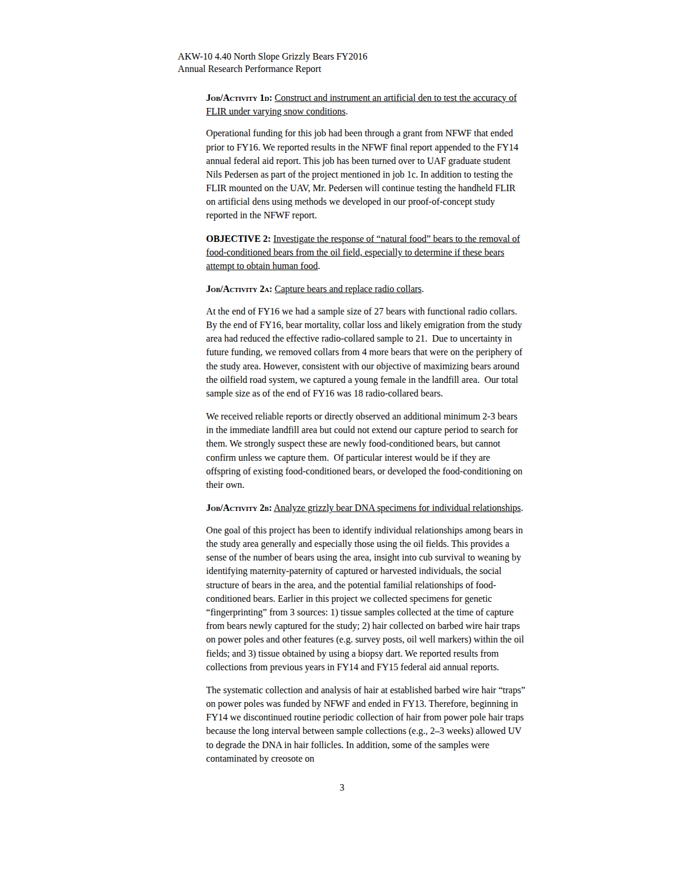AKW-10 4.40 North Slope Grizzly Bears FY2016
Annual Research Performance Report
Job/Activity 1d: Construct and instrument an artificial den to test the accuracy of FLIR under varying snow conditions.
Operational funding for this job had been through a grant from NFWF that ended prior to FY16. We reported results in the NFWF final report appended to the FY14 annual federal aid report. This job has been turned over to UAF graduate student Nils Pedersen as part of the project mentioned in job 1c. In addition to testing the FLIR mounted on the UAV, Mr. Pedersen will continue testing the handheld FLIR on artificial dens using methods we developed in our proof-of-concept study reported in the NFWF report.
OBJECTIVE 2: Investigate the response of “natural food” bears to the removal of food-conditioned bears from the oil field, especially to determine if these bears attempt to obtain human food.
Job/Activity 2a: Capture bears and replace radio collars.
At the end of FY16 we had a sample size of 27 bears with functional radio collars. By the end of FY16, bear mortality, collar loss and likely emigration from the study area had reduced the effective radio-collared sample to 21. Due to uncertainty in future funding, we removed collars from 4 more bears that were on the periphery of the study area. However, consistent with our objective of maximizing bears around the oilfield road system, we captured a young female in the landfill area. Our total sample size as of the end of FY16 was 18 radio-collared bears.
We received reliable reports or directly observed an additional minimum 2-3 bears in the immediate landfill area but could not extend our capture period to search for them. We strongly suspect these are newly food-conditioned bears, but cannot confirm unless we capture them. Of particular interest would be if they are offspring of existing food-conditioned bears, or developed the food-conditioning on their own.
Job/Activity 2b: Analyze grizzly bear DNA specimens for individual relationships.
One goal of this project has been to identify individual relationships among bears in the study area generally and especially those using the oil fields. This provides a sense of the number of bears using the area, insight into cub survival to weaning by identifying maternity-paternity of captured or harvested individuals, the social structure of bears in the area, and the potential familial relationships of food-conditioned bears. Earlier in this project we collected specimens for genetic “fingerprinting” from 3 sources: 1) tissue samples collected at the time of capture from bears newly captured for the study; 2) hair collected on barbed wire hair traps on power poles and other features (e.g. survey posts, oil well markers) within the oil fields; and 3) tissue obtained by using a biopsy dart. We reported results from collections from previous years in FY14 and FY15 federal aid annual reports.
The systematic collection and analysis of hair at established barbed wire hair “traps” on power poles was funded by NFWF and ended in FY13. Therefore, beginning in FY14 we discontinued routine periodic collection of hair from power pole hair traps because the long interval between sample collections (e.g., 2–3 weeks) allowed UV to degrade the DNA in hair follicles. In addition, some of the samples were contaminated by creosote on
3